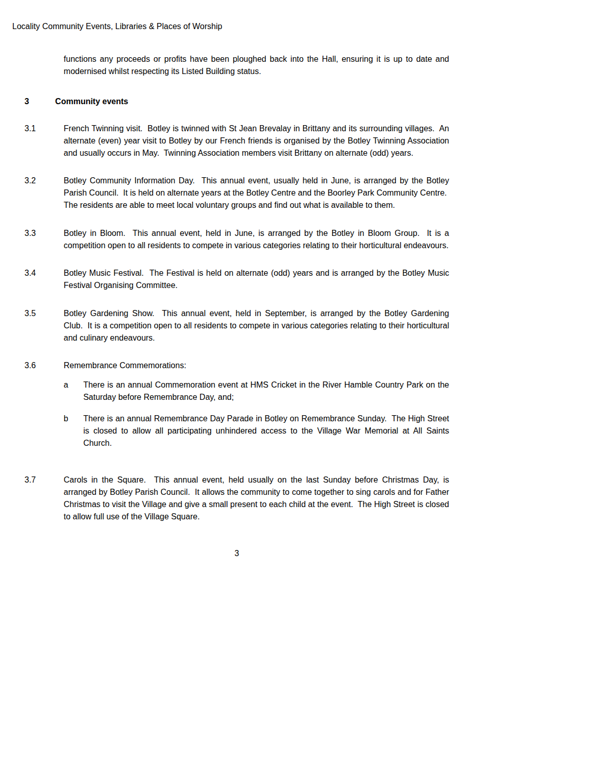Locality Community Events, Libraries & Places of Worship
functions any proceeds or profits have been ploughed back into the Hall, ensuring it is up to date and modernised whilst respecting its Listed Building status.
3 Community events
3.1 French Twinning visit. Botley is twinned with St Jean Brevalay in Brittany and its surrounding villages. An alternate (even) year visit to Botley by our French friends is organised by the Botley Twinning Association and usually occurs in May. Twinning Association members visit Brittany on alternate (odd) years.
3.2 Botley Community Information Day. This annual event, usually held in June, is arranged by the Botley Parish Council. It is held on alternate years at the Botley Centre and the Boorley Park Community Centre. The residents are able to meet local voluntary groups and find out what is available to them.
3.3 Botley in Bloom. This annual event, held in June, is arranged by the Botley in Bloom Group. It is a competition open to all residents to compete in various categories relating to their horticultural endeavours.
3.4 Botley Music Festival. The Festival is held on alternate (odd) years and is arranged by the Botley Music Festival Organising Committee.
3.5 Botley Gardening Show. This annual event, held in September, is arranged by the Botley Gardening Club. It is a competition open to all residents to compete in various categories relating to their horticultural and culinary endeavours.
3.6 Remembrance Commemorations:
aThere is an annual Commemoration event at HMS Cricket in the River Hamble Country Park on the Saturday before Remembrance Day, and;
bThere is an annual Remembrance Day Parade in Botley on Remembrance Sunday. The High Street is closed to allow all participating unhindered access to the Village War Memorial at All Saints Church.
3.7 Carols in the Square. This annual event, held usually on the last Sunday before Christmas Day, is arranged by Botley Parish Council. It allows the community to come together to sing carols and for Father Christmas to visit the Village and give a small present to each child at the event. The High Street is closed to allow full use of the Village Square.
3